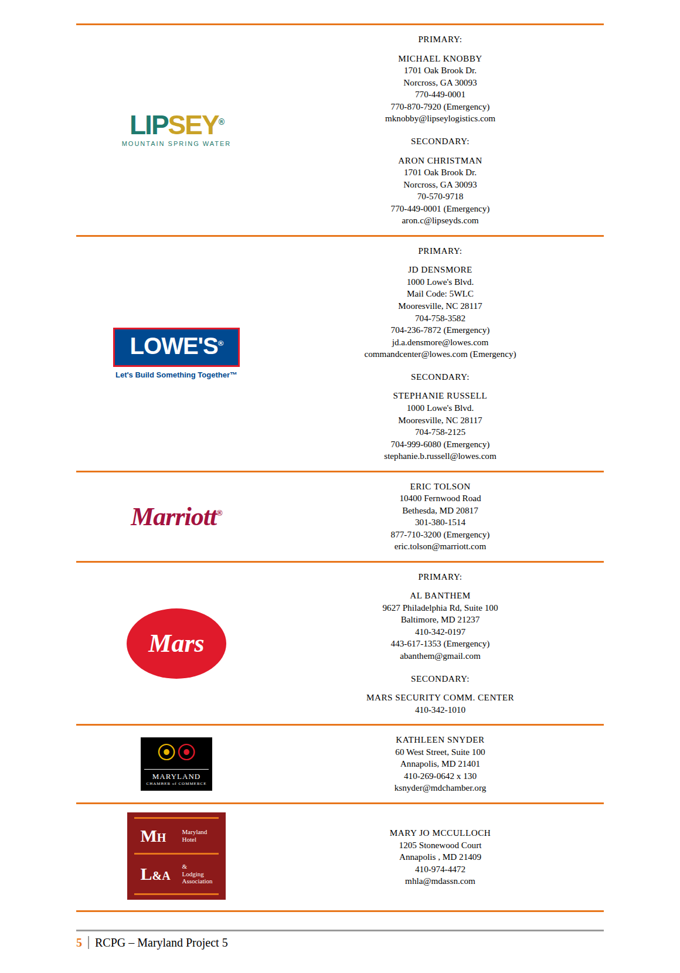| LIP SEY ® MOUNTAIN SPRING WATER | PRIMARY: MICHAEL KNOBBY 1701 Oak Brook Dr. Norcross, GA 30093 770-449-0001 770-870-7920 (Emergency) mknobby@lipseylogistics.com SECONDARY: ARON CHRISTMAN 1701 Oak Brook Dr. Norcross, GA 30093 70-570-9718 770-449-0001 (Emergency) aron.c@lipseyds.com |
| LOWE'S ® Let's Build Something Together™ | PRIMARY: JD DENSMORE 1000 Lowe's Blvd. Mail Code: 5WLC Mooresville, NC 28117 704-758-3582 704-236-7872 (Emergency) jd.a.densmore@lowes.com commandcenter@lowes.com (Emergency) SECONDARY: STEPHANIE RUSSELL 1000 Lowe's Blvd. Mooresville, NC 28117 704-758-2125 704-999-6080 (Emergency) stephanie.b.russell@lowes.com |
| Marriott ® | ERIC TOLSON 10400 Fernwood Road Bethesda, MD 20817 301-380-1514 877-710-3200 (Emergency) eric.tolson@marriott.com |
| Mars | PRIMARY: AL BANTHEM 9627 Philadelphia Rd, Suite 100 Baltimore, MD 21237 410-342-0197 443-617-1353 (Emergency) abanthem@gmail.com SECONDARY: MARS SECURITY COMM. CENTER 410-342-1010 |
| ⦿ ⦿ MARYLAND CHAMBER of COMMERCE | KATHLEEN SNYDER 60 West Street, Suite 100 Annapolis, MD 21401 410-269-0642 x 130 ksnyder@mdchamber.org |
| / M H / Maryland Hotel / / L &A / & Lodging Association / | MARY JO MCCULLOCH 1205 Stonewood Court Annapolis , MD 21409 410-974-4472 mhla@mdassn.com |
5 RCPG – Maryland Project 5